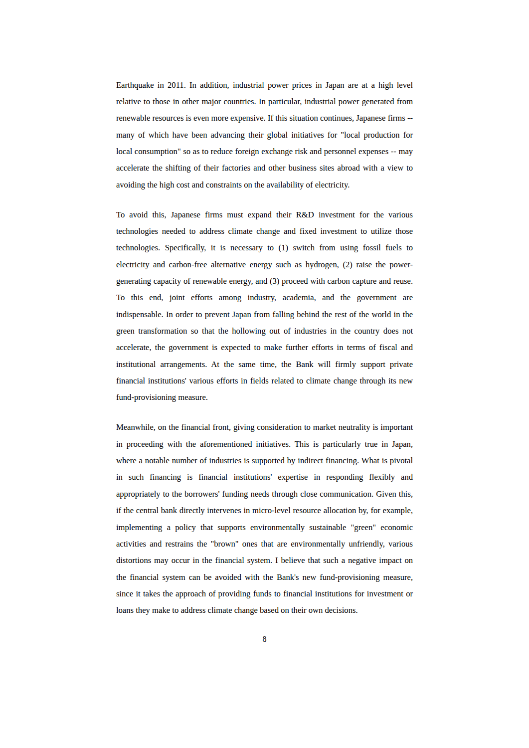Earthquake in 2011. In addition, industrial power prices in Japan are at a high level relative to those in other major countries. In particular, industrial power generated from renewable resources is even more expensive. If this situation continues, Japanese firms -- many of which have been advancing their global initiatives for "local production for local consumption" so as to reduce foreign exchange risk and personnel expenses -- may accelerate the shifting of their factories and other business sites abroad with a view to avoiding the high cost and constraints on the availability of electricity.
To avoid this, Japanese firms must expand their R&D investment for the various technologies needed to address climate change and fixed investment to utilize those technologies. Specifically, it is necessary to (1) switch from using fossil fuels to electricity and carbon-free alternative energy such as hydrogen, (2) raise the power-generating capacity of renewable energy, and (3) proceed with carbon capture and reuse. To this end, joint efforts among industry, academia, and the government are indispensable. In order to prevent Japan from falling behind the rest of the world in the green transformation so that the hollowing out of industries in the country does not accelerate, the government is expected to make further efforts in terms of fiscal and institutional arrangements. At the same time, the Bank will firmly support private financial institutions' various efforts in fields related to climate change through its new fund-provisioning measure.
Meanwhile, on the financial front, giving consideration to market neutrality is important in proceeding with the aforementioned initiatives. This is particularly true in Japan, where a notable number of industries is supported by indirect financing. What is pivotal in such financing is financial institutions' expertise in responding flexibly and appropriately to the borrowers' funding needs through close communication. Given this, if the central bank directly intervenes in micro-level resource allocation by, for example, implementing a policy that supports environmentally sustainable "green" economic activities and restrains the "brown" ones that are environmentally unfriendly, various distortions may occur in the financial system. I believe that such a negative impact on the financial system can be avoided with the Bank's new fund-provisioning measure, since it takes the approach of providing funds to financial institutions for investment or loans they make to address climate change based on their own decisions.
8